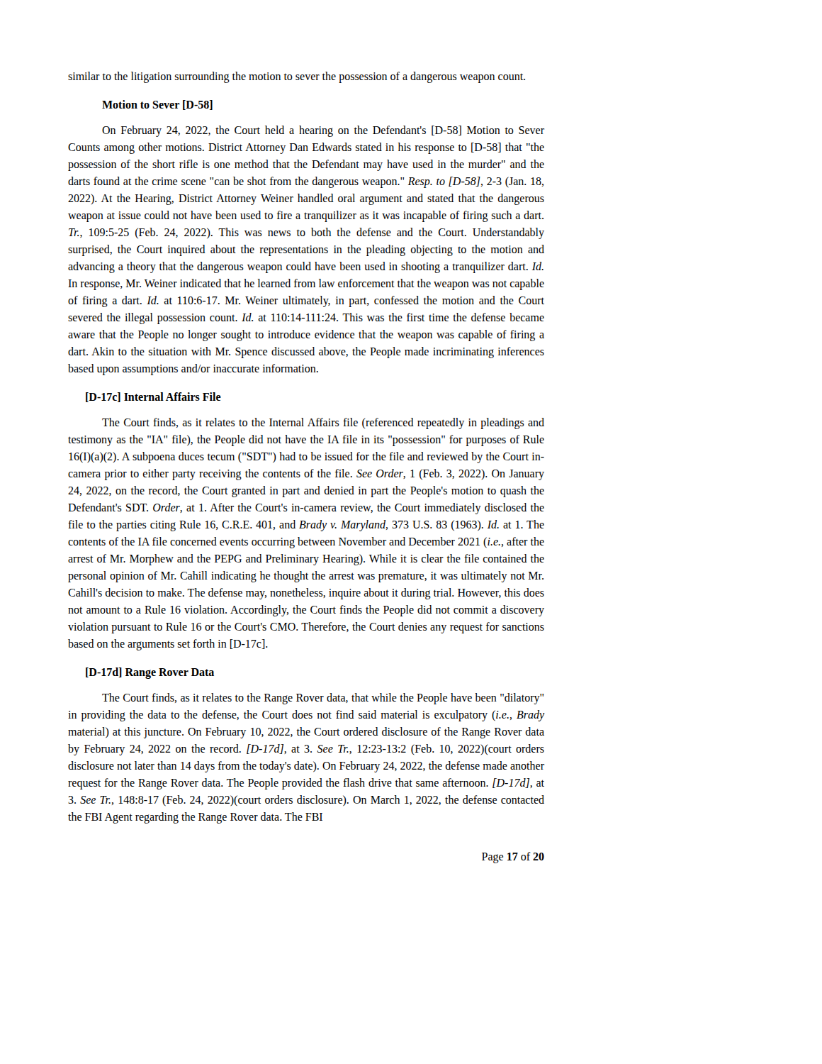similar to the litigation surrounding the motion to sever the possession of a dangerous weapon count.
Motion to Sever [D-58]
On February 24, 2022, the Court held a hearing on the Defendant's [D-58] Motion to Sever Counts among other motions. District Attorney Dan Edwards stated in his response to [D-58] that "the possession of the short rifle is one method that the Defendant may have used in the murder" and the darts found at the crime scene "can be shot from the dangerous weapon." Resp. to [D-58], 2-3 (Jan. 18, 2022). At the Hearing, District Attorney Weiner handled oral argument and stated that the dangerous weapon at issue could not have been used to fire a tranquilizer as it was incapable of firing such a dart. Tr., 109:5-25 (Feb. 24, 2022). This was news to both the defense and the Court. Understandably surprised, the Court inquired about the representations in the pleading objecting to the motion and advancing a theory that the dangerous weapon could have been used in shooting a tranquilizer dart. Id. In response, Mr. Weiner indicated that he learned from law enforcement that the weapon was not capable of firing a dart. Id. at 110:6-17. Mr. Weiner ultimately, in part, confessed the motion and the Court severed the illegal possession count. Id. at 110:14-111:24. This was the first time the defense became aware that the People no longer sought to introduce evidence that the weapon was capable of firing a dart. Akin to the situation with Mr. Spence discussed above, the People made incriminating inferences based upon assumptions and/or inaccurate information.
[D-17c] Internal Affairs File
The Court finds, as it relates to the Internal Affairs file (referenced repeatedly in pleadings and testimony as the "IA" file), the People did not have the IA file in its "possession" for purposes of Rule 16(I)(a)(2). A subpoena duces tecum ("SDT") had to be issued for the file and reviewed by the Court in-camera prior to either party receiving the contents of the file. See Order, 1 (Feb. 3, 2022). On January 24, 2022, on the record, the Court granted in part and denied in part the People's motion to quash the Defendant's SDT. Order, at 1. After the Court's in-camera review, the Court immediately disclosed the file to the parties citing Rule 16, C.R.E. 401, and Brady v. Maryland, 373 U.S. 83 (1963). Id. at 1. The contents of the IA file concerned events occurring between November and December 2021 (i.e., after the arrest of Mr. Morphew and the PEPG and Preliminary Hearing). While it is clear the file contained the personal opinion of Mr. Cahill indicating he thought the arrest was premature, it was ultimately not Mr. Cahill's decision to make. The defense may, nonetheless, inquire about it during trial. However, this does not amount to a Rule 16 violation. Accordingly, the Court finds the People did not commit a discovery violation pursuant to Rule 16 or the Court's CMO. Therefore, the Court denies any request for sanctions based on the arguments set forth in [D-17c].
[D-17d] Range Rover Data
The Court finds, as it relates to the Range Rover data, that while the People have been "dilatory" in providing the data to the defense, the Court does not find said material is exculpatory (i.e., Brady material) at this juncture. On February 10, 2022, the Court ordered disclosure of the Range Rover data by February 24, 2022 on the record. [D-17d], at 3. See Tr., 12:23-13:2 (Feb. 10, 2022)(court orders disclosure not later than 14 days from the today's date). On February 24, 2022, the defense made another request for the Range Rover data. The People provided the flash drive that same afternoon. [D-17d], at 3. See Tr., 148:8-17 (Feb. 24, 2022)(court orders disclosure). On March 1, 2022, the defense contacted the FBI Agent regarding the Range Rover data. The FBI
Page 17 of 20